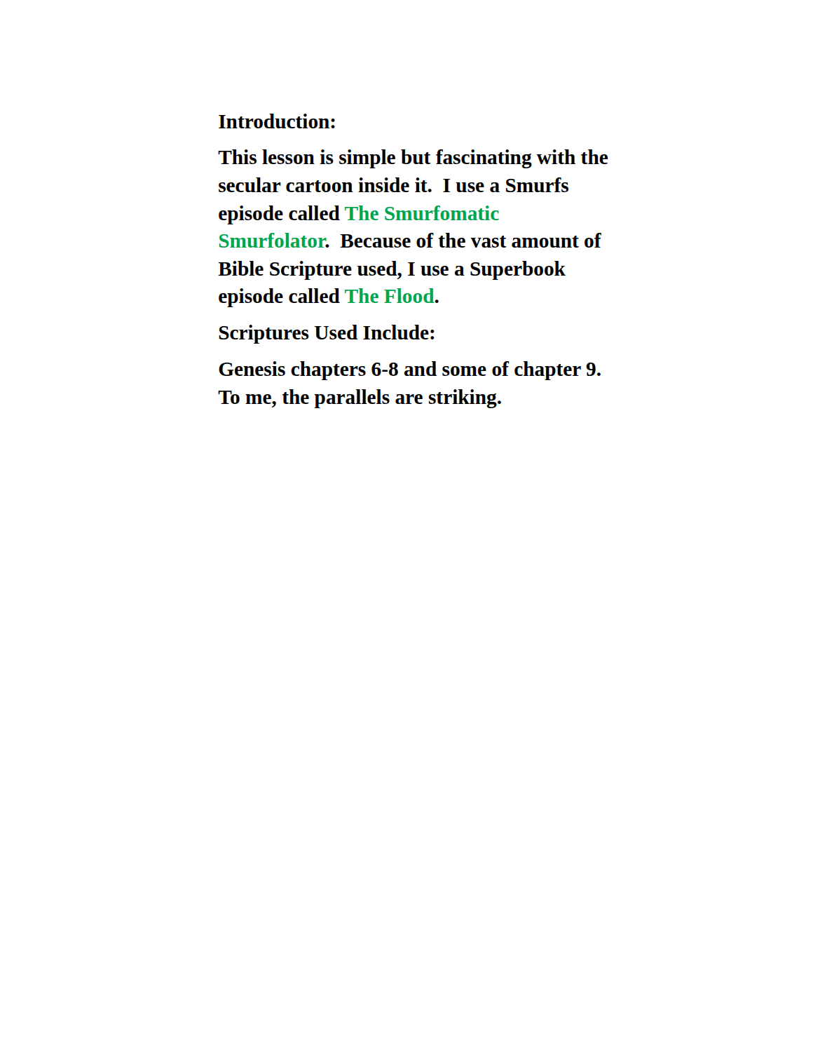Introduction:
This lesson is simple but fascinating with the secular cartoon inside it. I use a Smurfs episode called The Smurfomatic Smurfolator. Because of the vast amount of Bible Scripture used, I use a Superbook episode called The Flood.
Scriptures Used Include:
Genesis chapters 6-8 and some of chapter 9. To me, the parallels are striking.